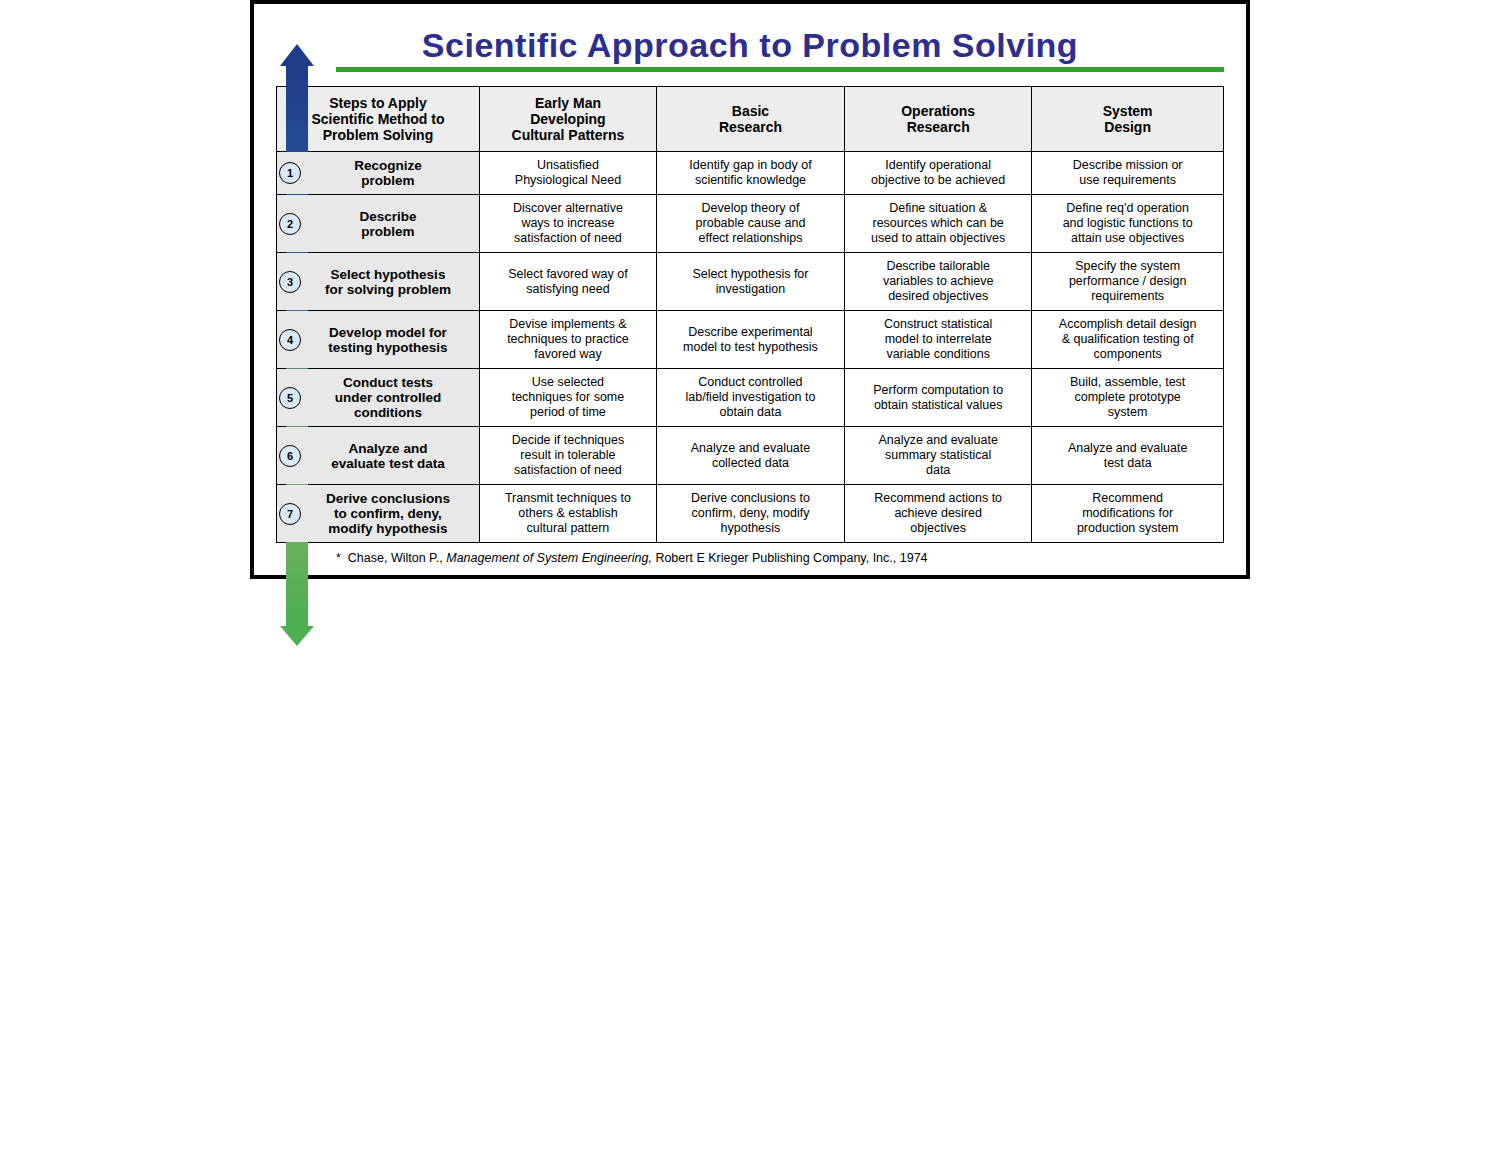Scientific Approach to Problem Solving
| Steps to Apply Scientific Method to Problem Solving | Early Man Developing Cultural Patterns | Basic Research | Operations Research | System Design |
| --- | --- | --- | --- | --- |
| 1 Recognize problem | Unsatisfied Physiological Need | Identify gap in body of scientific knowledge | Identify operational objective to be achieved | Describe mission or use requirements |
| 2 Describe problem | Discover alternative ways to increase satisfaction of need | Develop theory of probable cause and effect relationships | Define situation & resources which can be used to attain objectives | Define req'd operation and logistic functions to attain use objectives |
| 3 Select hypothesis for solving problem | Select favored way of satisfying need | Select hypothesis for investigation | Describe tailorable variables to achieve desired objectives | Specify the system performance / design requirements |
| 4 Develop model for testing hypothesis | Devise implements & techniques to practice favored way | Describe experimental model to test hypothesis | Construct statistical model to interrelate variable conditions | Accomplish detail design & qualification testing of components |
| 5 Conduct tests under controlled conditions | Use selected techniques for some period of time | Conduct controlled lab/field investigation to obtain data | Perform computation to obtain statistical values | Build, assemble, test complete prototype system |
| 6 Analyze and evaluate test data | Decide if techniques result in tolerable satisfaction of need | Analyze and evaluate collected data | Analyze and evaluate summary statistical data | Analyze and evaluate test data |
| 7 Derive conclusions to confirm, deny, modify hypothesis | Transmit techniques to others & establish cultural pattern | Derive conclusions to confirm, deny, modify hypothesis | Recommend actions to achieve desired objectives | Recommend modifications for production system |
* Chase, Wilton P., Management of System Engineering, Robert E Krieger Publishing Company, Inc., 1974